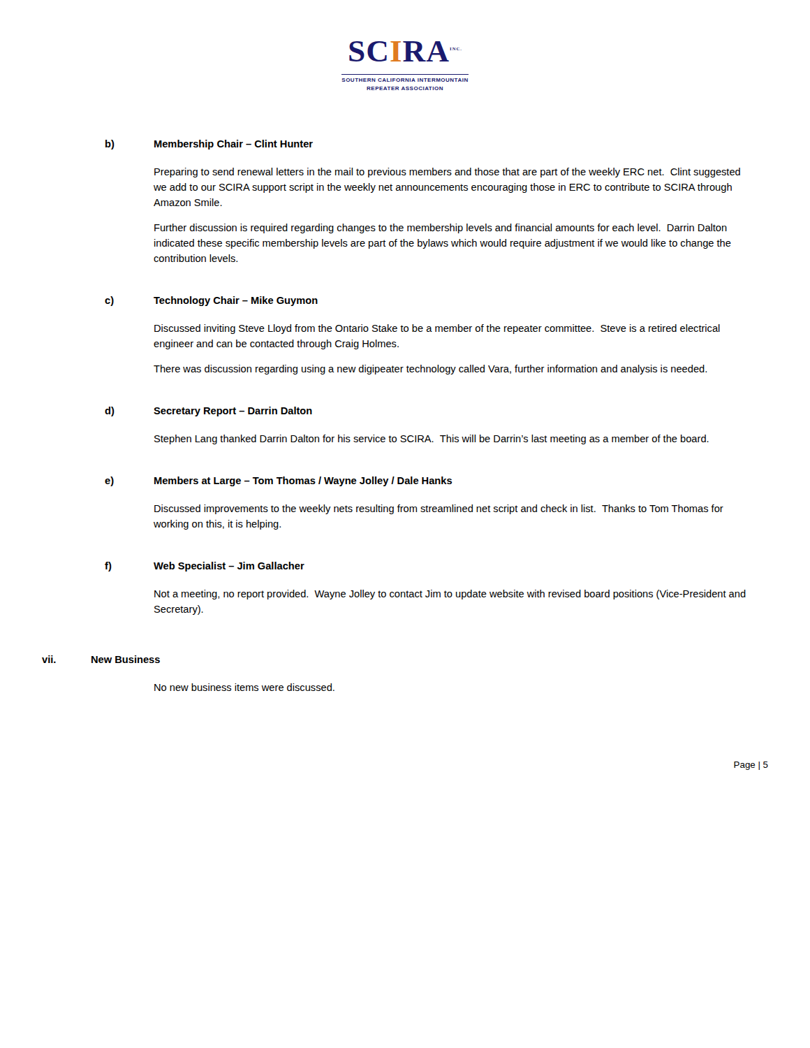SCIRAINC.
SOUTHERN CALIFORNIA INTERMOUNTAIN
REPEATER ASSOCIATION
b) Membership Chair – Clint Hunter
Preparing to send renewal letters in the mail to previous members and those that are part of the weekly ERC net. Clint suggested we add to our SCIRA support script in the weekly net announcements encouraging those in ERC to contribute to SCIRA through Amazon Smile.
Further discussion is required regarding changes to the membership levels and financial amounts for each level. Darrin Dalton indicated these specific membership levels are part of the bylaws which would require adjustment if we would like to change the contribution levels.
c) Technology Chair – Mike Guymon
Discussed inviting Steve Lloyd from the Ontario Stake to be a member of the repeater committee. Steve is a retired electrical engineer and can be contacted through Craig Holmes.
There was discussion regarding using a new digipeater technology called Vara, further information and analysis is needed.
d) Secretary Report – Darrin Dalton
Stephen Lang thanked Darrin Dalton for his service to SCIRA. This will be Darrin’s last meeting as a member of the board.
e) Members at Large – Tom Thomas / Wayne Jolley / Dale Hanks
Discussed improvements to the weekly nets resulting from streamlined net script and check in list. Thanks to Tom Thomas for working on this, it is helping.
f) Web Specialist – Jim Gallacher
Not a meeting, no report provided. Wayne Jolley to contact Jim to update website with revised board positions (Vice-President and Secretary).
vii. New Business
No new business items were discussed.
Page | 5